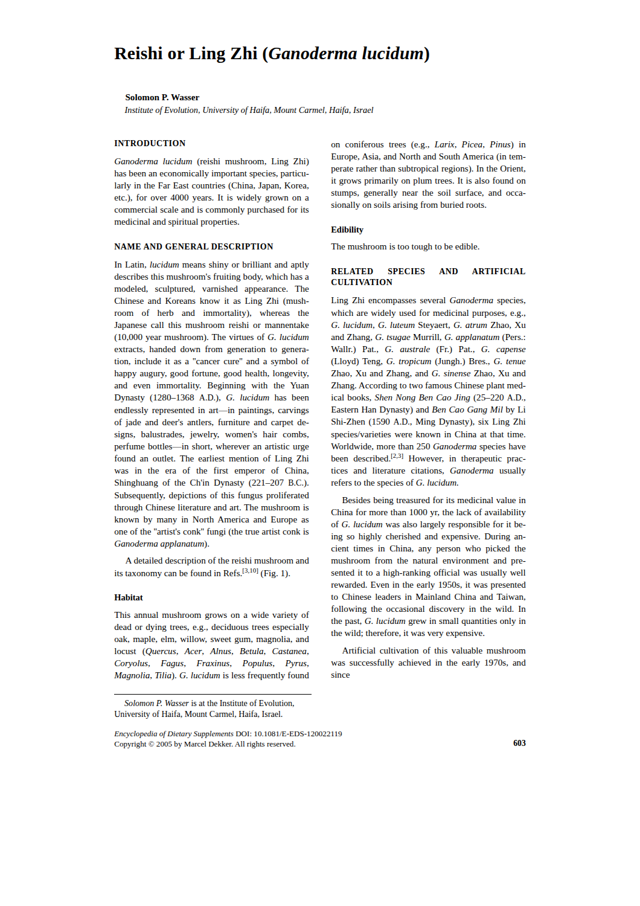Reishi or Ling Zhi (Ganoderma lucidum)
Solomon P. Wasser
Institute of Evolution, University of Haifa, Mount Carmel, Haifa, Israel
INTRODUCTION
Ganoderma lucidum (reishi mushroom, Ling Zhi) has been an economically important species, particularly in the Far East countries (China, Japan, Korea, etc.), for over 4000 years. It is widely grown on a commercial scale and is commonly purchased for its medicinal and spiritual properties.
NAME AND GENERAL DESCRIPTION
In Latin, lucidum means shiny or brilliant and aptly describes this mushroom's fruiting body, which has a modeled, sculptured, varnished appearance. The Chinese and Koreans know it as Ling Zhi (mushroom of herb and immortality), whereas the Japanese call this mushroom reishi or mannentake (10,000 year mushroom). The virtues of G. lucidum extracts, handed down from generation to generation, include it as a ''cancer cure'' and a symbol of happy augury, good fortune, good health, longevity, and even immortality. Beginning with the Yuan Dynasty (1280–1368 A.D.), G. lucidum has been endlessly represented in art—in paintings, carvings of jade and deer's antlers, furniture and carpet designs, balustrades, jewelry, women's hair combs, perfume bottles—in short, wherever an artistic urge found an outlet. The earliest mention of Ling Zhi was in the era of the first emperor of China, Shinghuang of the Ch'in Dynasty (221–207 B.C.). Subsequently, depictions of this fungus proliferated through Chinese literature and art. The mushroom is known by many in North America and Europe as one of the ''artist's conk'' fungi (the true artist conk is Ganoderma applanatum).
A detailed description of the reishi mushroom and its taxonomy can be found in Refs.[3,10] (Fig. 1).
Habitat
This annual mushroom grows on a wide variety of dead or dying trees, e.g., deciduous trees especially oak, maple, elm, willow, sweet gum, magnolia, and locust (Quercus, Acer, Alnus, Betula, Castanea, Coryolus, Fagus, Fraxinus, Populus, Pyrus, Magnolia, Tilia). G. lucidum is less frequently found on coniferous trees (e.g., Larix, Picea, Pinus) in Europe, Asia, and North and South America (in temperate rather than subtropical regions). In the Orient, it grows primarily on plum trees. It is also found on stumps, generally near the soil surface, and occasionally on soils arising from buried roots.
Edibility
The mushroom is too tough to be edible.
RELATED SPECIES AND ARTIFICIAL CULTIVATION
Ling Zhi encompasses several Ganoderma species, which are widely used for medicinal purposes, e.g., G. lucidum, G. luteum Steyaert, G. atrum Zhao, Xu and Zhang, G. tsugae Murrill, G. applanatum (Pers.: Wallr.) Pat., G. australe (Fr.) Pat., G. capense (Lloyd) Teng, G. tropicum (Jungh.) Bres., G. tenue Zhao, Xu and Zhang, and G. sinense Zhao, Xu and Zhang. According to two famous Chinese plant medical books, Shen Nong Ben Cao Jing (25–220 A.D., Eastern Han Dynasty) and Ben Cao Gang Mil by Li Shi-Zhen (1590 A.D., Ming Dynasty), six Ling Zhi species/varieties were known in China at that time. Worldwide, more than 250 Ganoderma species have been described.[2,3] However, in therapeutic practices and literature citations, Ganoderma usually refers to the species of G. lucidum.
Besides being treasured for its medicinal value in China for more than 1000 yr, the lack of availability of G. lucidum was also largely responsible for it being so highly cherished and expensive. During ancient times in China, any person who picked the mushroom from the natural environment and presented it to a high-ranking official was usually well rewarded. Even in the early 1950s, it was presented to Chinese leaders in Mainland China and Taiwan, following the occasional discovery in the wild. In the past, G. lucidum grew in small quantities only in the wild; therefore, it was very expensive.
Artificial cultivation of this valuable mushroom was successfully achieved in the early 1970s, and since
Solomon P. Wasser is at the Institute of Evolution, University of Haifa, Mount Carmel, Haifa, Israel.
Encyclopedia of Dietary Supplements DOI: 10.1081/E-EDS-120022119
Copyright © 2005 by Marcel Dekker. All rights reserved.
603